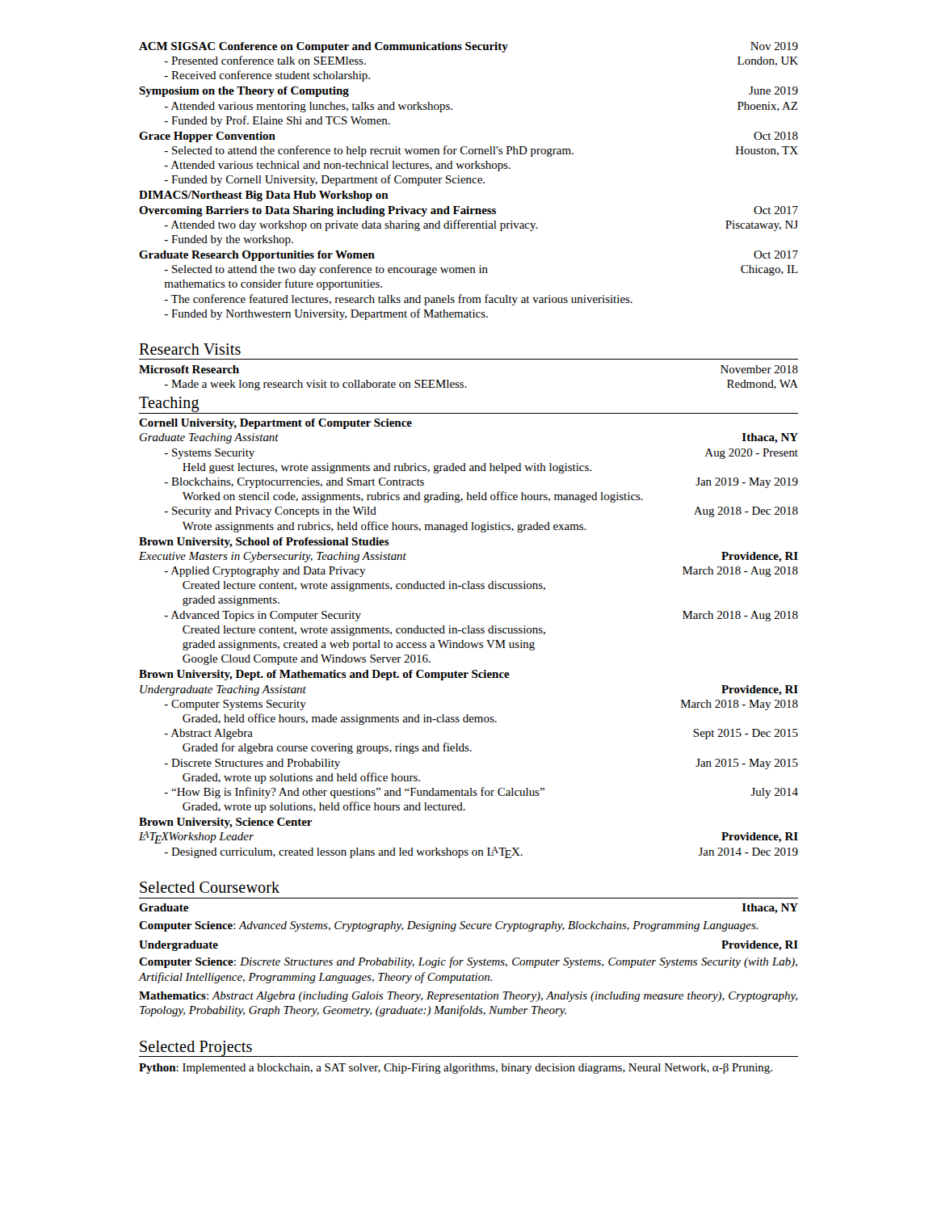ACM SIGSAC Conference on Computer and Communications Security
Nov 2019
- Presented conference talk on SEEMless.
London, UK
- Received conference student scholarship.
Symposium on the Theory of Computing
June 2019
- Attended various mentoring lunches, talks and workshops.
Phoenix, AZ
- Funded by Prof. Elaine Shi and TCS Women.
Grace Hopper Convention
Oct 2018
- Selected to attend the conference to help recruit women for Cornell's PhD program.
Houston, TX
- Attended various technical and non-technical lectures, and workshops.
- Funded by Cornell University, Department of Computer Science.
DIMACS/Northeast Big Data Hub Workshop on
Overcoming Barriers to Data Sharing including Privacy and Fairness
Oct 2017
- Attended two day workshop on private data sharing and differential privacy.
Piscataway, NJ
- Funded by the workshop.
Graduate Research Opportunities for Women
Oct 2017
- Selected to attend the two day conference to encourage women in
Chicago, IL
mathematics to consider future opportunities.
- The conference featured lectures, research talks and panels from faculty at various univerisities.
- Funded by Northwestern University, Department of Mathematics.
Research Visits
Microsoft Research
November 2018
- Made a week long research visit to collaborate on SEEMless.
Redmond, WA
Teaching
Cornell University, Department of Computer Science
Graduate Teaching Assistant
Ithaca, NY
- Systems Security
Aug 2020 - Present
Held guest lectures, wrote assignments and rubrics, graded and helped with logistics.
- Blockchains, Cryptocurrencies, and Smart Contracts
Jan 2019 - May 2019
Worked on stencil code, assignments, rubrics and grading, held office hours, managed logistics.
- Security and Privacy Concepts in the Wild
Aug 2018 - Dec 2018
Wrote assignments and rubrics, held office hours, managed logistics, graded exams.
Brown University, School of Professional Studies
Executive Masters in Cybersecurity, Teaching Assistant
Providence, RI
- Applied Cryptography and Data Privacy
March 2018 - Aug 2018
Created lecture content, wrote assignments, conducted in-class discussions,
graded assignments.
- Advanced Topics in Computer Security
March 2018 - Aug 2018
Created lecture content, wrote assignments, conducted in-class discussions,
graded assignments, created a web portal to access a Windows VM using
Google Cloud Compute and Windows Server 2016.
Brown University, Dept. of Mathematics and Dept. of Computer Science
Undergraduate Teaching Assistant
Providence, RI
- Computer Systems Security
March 2018 - May 2018
Graded, held office hours, made assignments and in-class demos.
- Abstract Algebra
Sept 2015 - Dec 2015
Graded for algebra course covering groups, rings and fields.
- Discrete Structures and Probability
Jan 2015 - May 2015
Graded, wrote up solutions and held office hours.
- “How Big is Infinity? And other questions” and “Fundamentals for Calculus”
July 2014
Graded, wrote up solutions, held office hours and lectured.
Brown University, Science Center
LATEXWorkshop Leader
Providence, RI
- Designed curriculum, created lesson plans and led workshops on LATEX.
Jan 2014 - Dec 2019
Selected Coursework
Graduate
Ithaca, NY
Computer Science: Advanced Systems, Cryptography, Designing Secure Cryptography, Blockchains, Programming Languages.
Undergraduate
Providence, RI
Computer Science: Discrete Structures and Probability, Logic for Systems, Computer Systems, Computer Systems Security (with Lab), Artificial Intelligence, Programming Languages, Theory of Computation.
Mathematics: Abstract Algebra (including Galois Theory, Representation Theory), Analysis (including measure theory), Cryptography, Topology, Probability, Graph Theory, Geometry, (graduate:) Manifolds, Number Theory.
Selected Projects
Python: Implemented a blockchain, a SAT solver, Chip-Firing algorithms, binary decision diagrams, Neural Network, α-β Pruning.